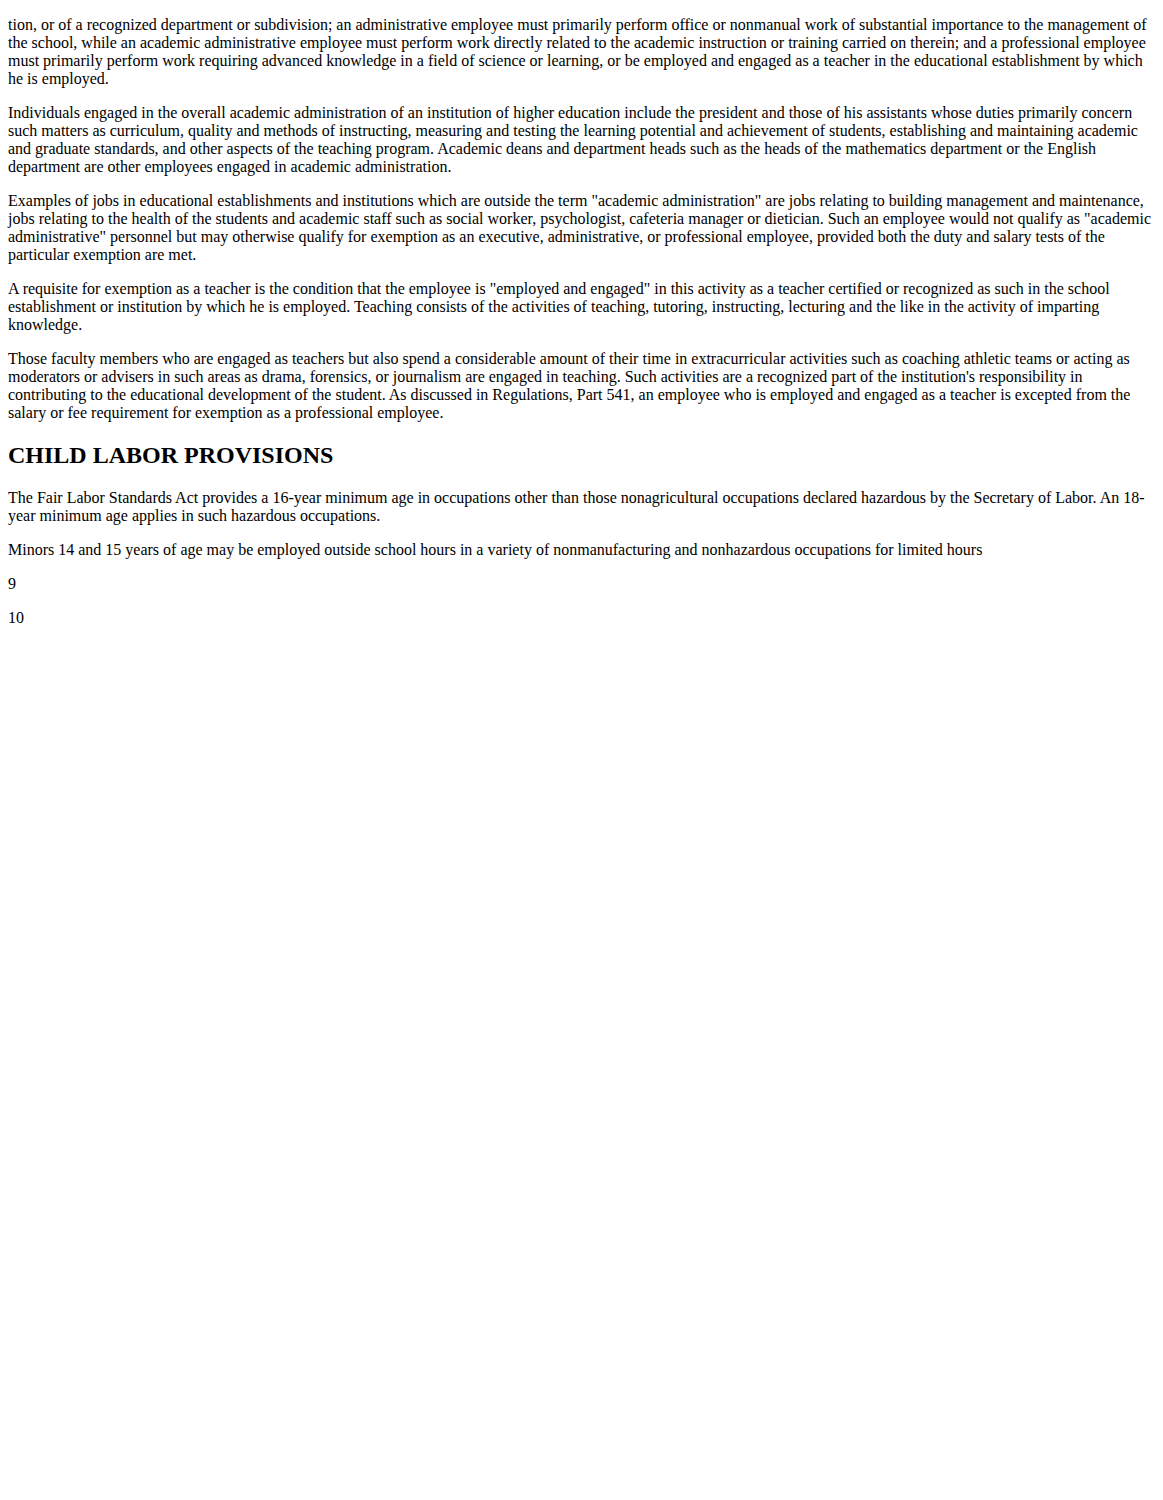tion, or of a recognized department or subdivision; an administrative employee must primarily perform office or nonmanual work of substantial importance to the management of the school, while an academic administrative employee must perform work directly related to the academic instruction or training carried on therein; and a professional employee must primarily perform work requiring advanced knowledge in a field of science or learning, or be employed and engaged as a teacher in the educational establishment by which he is employed.
Individuals engaged in the overall academic administration of an institution of higher education include the president and those of his assistants whose duties primarily concern such matters as curriculum, quality and methods of instructing, measuring and testing the learning potential and achievement of students, establishing and maintaining academic and graduate standards, and other aspects of the teaching program. Academic deans and department heads such as the heads of the mathematics department or the English department are other employees engaged in academic administration.
Examples of jobs in educational establishments and institutions which are outside the term "academic administration" are jobs relating to building management and maintenance, jobs relating to the health of the students and academic staff such as social worker, psychologist, cafeteria manager or dietician. Such an employee would not qualify as "academic administrative" personnel but may otherwise qualify for exemption as an executive, administrative, or professional employee, provided both the duty and salary tests of the particular exemption are met.
A requisite for exemption as a teacher is the condition that the employee is "employed and engaged" in this activity as a teacher certified or recognized as such in the school establishment or institution by which he is employed. Teaching consists of the activities of teaching, tutoring, instructing, lecturing and the like in the activity of imparting knowledge.
Those faculty members who are engaged as teachers but also spend a considerable amount of their time in extracurricular activities such as coaching athletic teams or acting as moderators or advisers in such areas as drama, forensics, or journalism are engaged in teaching. Such activities are a recognized part of the institution's responsibility in contributing to the educational development of the student. As discussed in Regulations, Part 541, an employee who is employed and engaged as a teacher is excepted from the salary or fee requirement for exemption as a professional employee.
CHILD LABOR PROVISIONS
The Fair Labor Standards Act provides a 16-year minimum age in occupations other than those nonagricultural occupations declared hazardous by the Secretary of Labor. An 18-year minimum age applies in such hazardous occupations.
Minors 14 and 15 years of age may be employed outside school hours in a variety of nonmanufacturing and nonhazardous occupations for limited hours
9
10